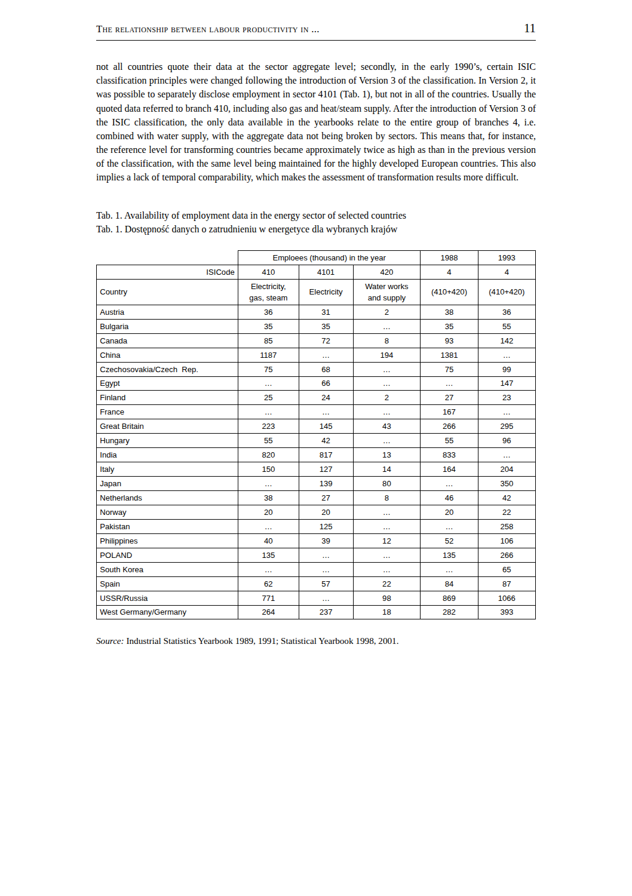The relationship between labour productivity in ... 11
not all countries quote their data at the sector aggregate level; secondly, in the early 1990’s, certain ISIC classification principles were changed following the introduction of Version 3 of the classification. In Version 2, it was possible to separately disclose employment in sector 4101 (Tab. 1), but not in all of the countries. Usually the quoted data referred to branch 410, including also gas and heat/steam supply. After the introduction of Version 3 of the ISIC classification, the only data available in the yearbooks relate to the entire group of branches 4, i.e. combined with water supply, with the aggregate data not being broken by sectors. This means that, for instance, the reference level for transforming countries became approximately twice as high as than in the previous version of the classification, with the same level being maintained for the highly developed European countries. This also implies a lack of temporal comparability, which makes the assessment of transformation results more difficult.
Tab. 1. Availability of employment data in the energy sector of selected countries
Tab. 1. Dostępność danych o zatrudnieniu w energetyce dla wybranych krajów
| | Emploees (thousand) in the year | 1988 | 1993 |
| --- | --- | --- | --- |
| ISICode | 410 | 4101 | 420 | 4 | 4 |
| Country | Electricity, gas, steam | Electricity | Water works and supply | (410+420) | (410+420) |
| Austria | 36 | 31 | 2 | 38 | 36 |
| Bulgaria | 35 | 35 | … | 35 | 55 |
| Canada | 85 | 72 | 8 | 93 | 142 |
| China | 1187 | … | 194 | 1381 | … |
| Czechosovakia/Czech Rep. | 75 | 68 | … | 75 | 99 |
| Egypt | … | 66 | … | … | 147 |
| Finland | 25 | 24 | 2 | 27 | 23 |
| France | … | … | … | 167 | … |
| Great Britain | 223 | 145 | 43 | 266 | 295 |
| Hungary | 55 | 42 | … | 55 | 96 |
| India | 820 | 817 | 13 | 833 | … |
| Italy | 150 | 127 | 14 | 164 | 204 |
| Japan | … | 139 | 80 | … | 350 |
| Netherlands | 38 | 27 | 8 | 46 | 42 |
| Norway | 20 | 20 | … | 20 | 22 |
| Pakistan | … | 125 | … | … | 258 |
| Philippines | 40 | 39 | 12 | 52 | 106 |
| POLAND | 135 | … | … | 135 | 266 |
| South Korea | … | … | … | … | 65 |
| Spain | 62 | 57 | 22 | 84 | 87 |
| USSR/Russia | 771 | … | 98 | 869 | 1066 |
| West Germany/Germany | 264 | 237 | 18 | 282 | 393 |
Source: Industrial Statistics Yearbook 1989, 1991; Statistical Yearbook 1998, 2001.